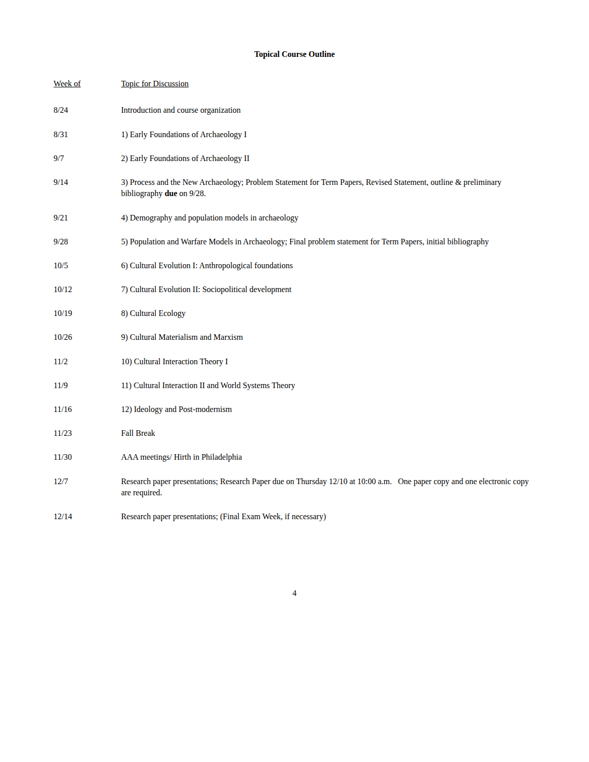Topical Course Outline
| Week of | Topic for Discussion |
| --- | --- |
| 8/24 | Introduction and course organization |
| 8/31 | 1) Early Foundations of Archaeology I |
| 9/7 | 2) Early Foundations of Archaeology II |
| 9/14 | 3) Process and the New Archaeology; Problem Statement for Term Papers, Revised Statement, outline & preliminary bibliography due on 9/28. |
| 9/21 | 4) Demography and population models in archaeology |
| 9/28 | 5) Population and Warfare Models in Archaeology; Final problem statement for Term Papers, initial bibliography |
| 10/5 | 6) Cultural Evolution I: Anthropological foundations |
| 10/12 | 7) Cultural Evolution II: Sociopolitical development |
| 10/19 | 8) Cultural Ecology |
| 10/26 | 9) Cultural Materialism and Marxism |
| 11/2 | 10) Cultural Interaction Theory I |
| 11/9 | 11) Cultural Interaction II and World Systems Theory |
| 11/16 | 12) Ideology and Post-modernism |
| 11/23 | Fall Break |
| 11/30 | AAA meetings/ Hirth in Philadelphia |
| 12/7 | Research paper presentations; Research Paper due on Thursday 12/10 at 10:00 a.m. One paper copy and one electronic copy are required. |
| 12/14 | Research paper presentations; (Final Exam Week, if necessary) |
4